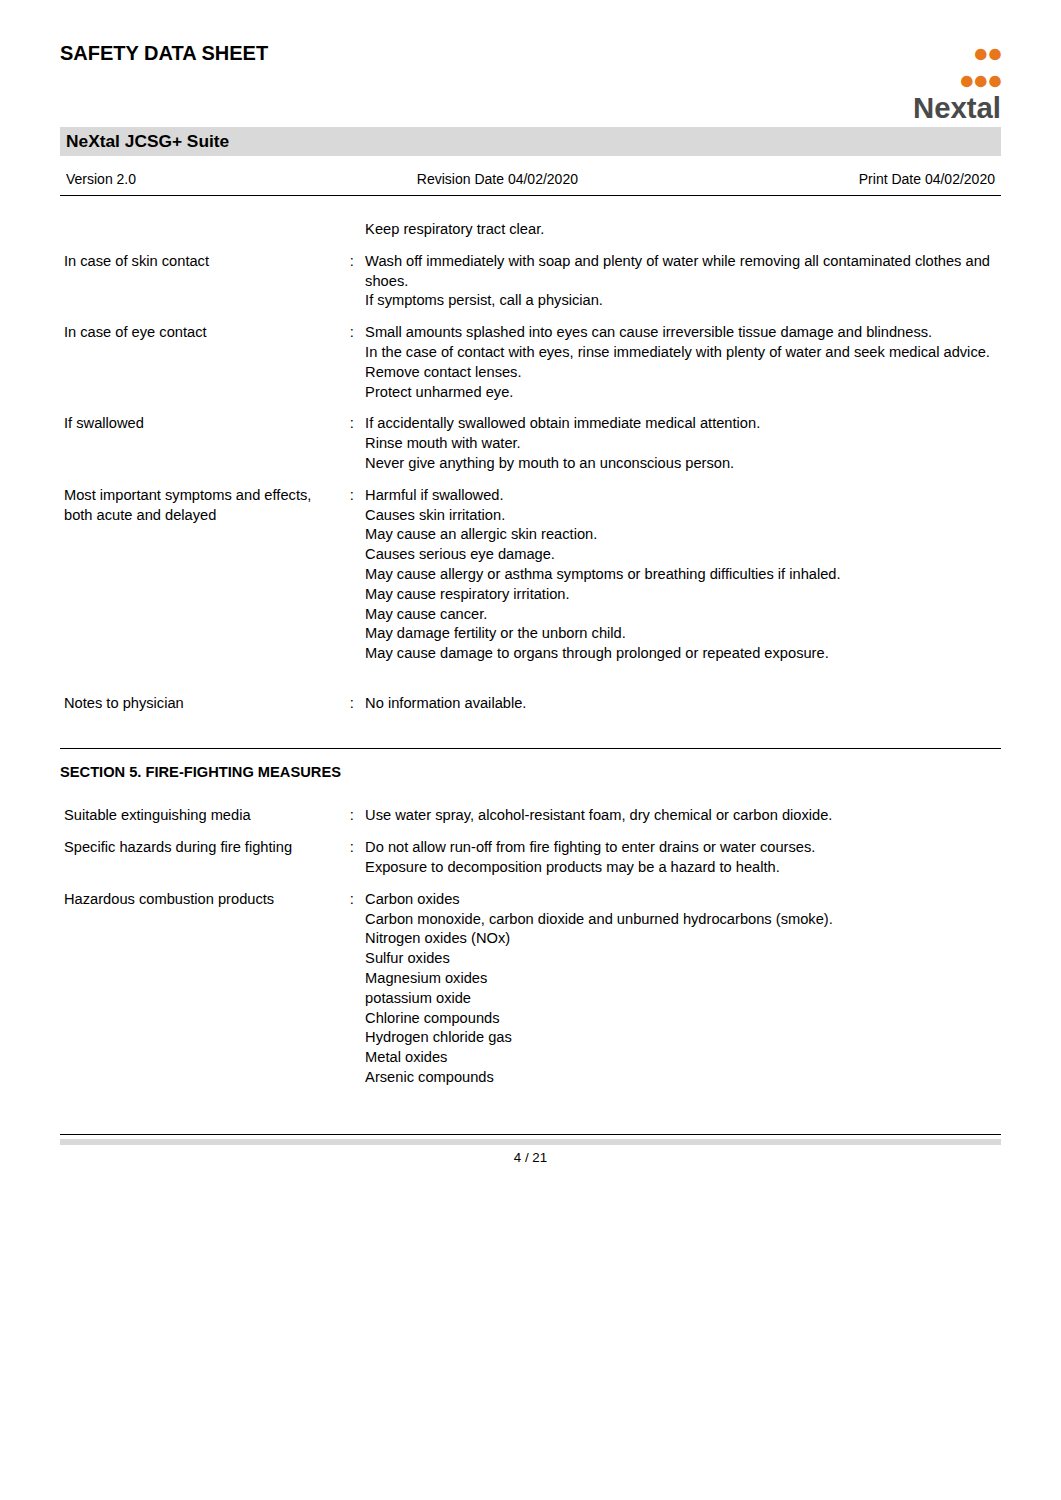SAFETY DATA SHEET
●●
●●●
Nextal
NeXtal JCSG+ Suite
Version 2.0 Revision Date 04/02/2020 Print Date 04/02/2020
| | | Keep respiratory tract clear. |
| In case of skin contact | : | Wash off immediately with soap and plenty of water while removing all contaminated clothes and shoes. If symptoms persist, call a physician. |
| In case of eye contact | : | Small amounts splashed into eyes can cause irreversible tissue damage and blindness. In the case of contact with eyes, rinse immediately with plenty of water and seek medical advice. Remove contact lenses. Protect unharmed eye. |
| If swallowed | : | If accidentally swallowed obtain immediate medical attention. Rinse mouth with water. Never give anything by mouth to an unconscious person. |
| Most important symptoms and effects, both acute and delayed | : | Harmful if swallowed. Causes skin irritation. May cause an allergic skin reaction. Causes serious eye damage. May cause allergy or asthma symptoms or breathing difficulties if inhaled. May cause respiratory irritation. May cause cancer. May damage fertility or the unborn child. May cause damage to organs through prolonged or repeated exposure. |
| Notes to physician | : | No information available. |
SECTION 5. FIRE-FIGHTING MEASURES
| Suitable extinguishing media | : | Use water spray, alcohol-resistant foam, dry chemical or carbon dioxide. |
| Specific hazards during fire fighting | : | Do not allow run-off from fire fighting to enter drains or water courses. Exposure to decomposition products may be a hazard to health. |
| Hazardous combustion products | : | Carbon oxides Carbon monoxide, carbon dioxide and unburned hydrocarbons (smoke). Nitrogen oxides (NOx) Sulfur oxides Magnesium oxides potassium oxide Chlorine compounds Hydrogen chloride gas Metal oxides Arsenic compounds |
4 / 21